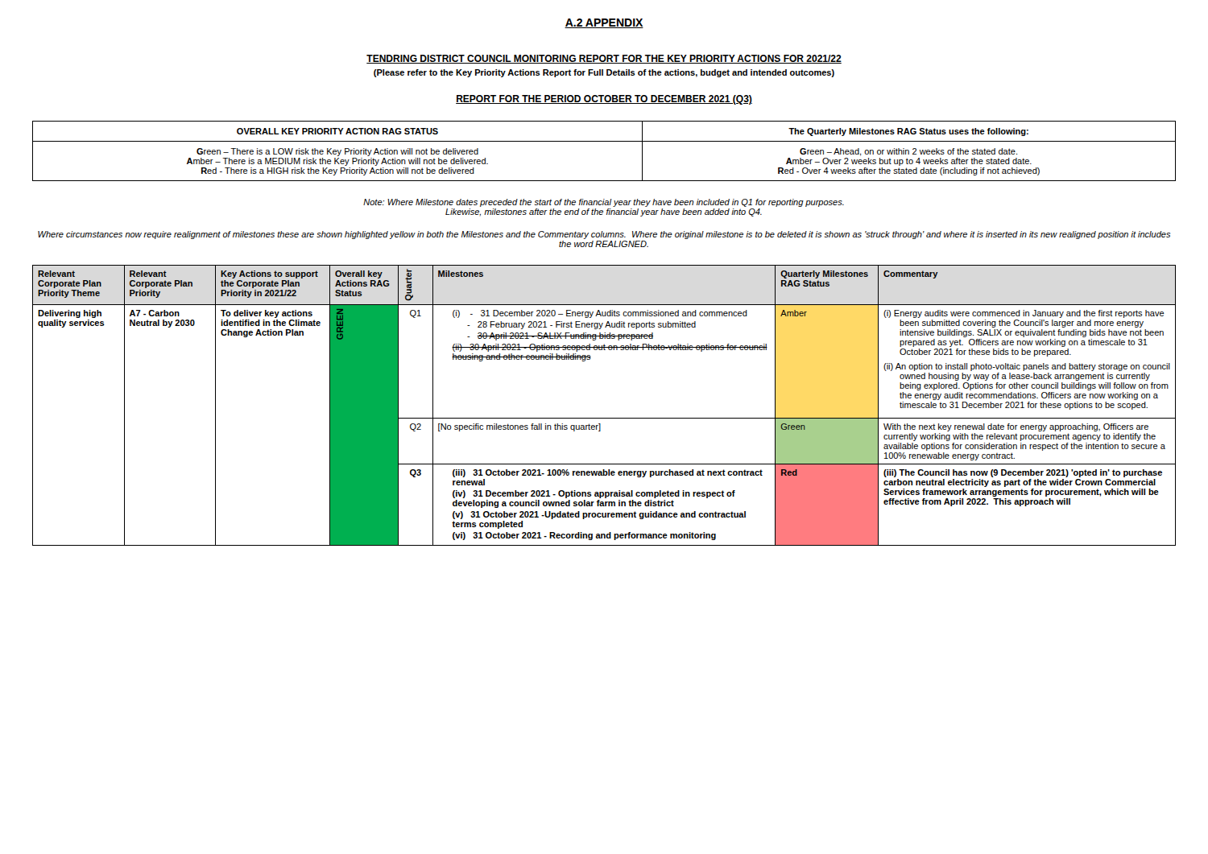A.2 APPENDIX
TENDRING DISTRICT COUNCIL MONITORING REPORT FOR THE KEY PRIORITY ACTIONS FOR 2021/22
(Please refer to the Key Priority Actions Report for Full Details of the actions, budget and intended outcomes)
REPORT FOR THE PERIOD OCTOBER TO DECEMBER 2021 (Q3)
| OVERALL KEY PRIORITY ACTION RAG STATUS | The Quarterly Milestones RAG Status uses the following: |
| --- | --- |
| G reen – There is a LOW risk the Key Priority Action will not be delivered A mber – There is a MEDIUM risk the Key Priority Action will not be delivered. R ed - There is a HIGH risk the Key Priority Action will not be delivered | G reen – Ahead, on or within 2 weeks of the stated date. A mber – Over 2 weeks but up to 4 weeks after the stated date. R ed - Over 4 weeks after the stated date (including if not achieved) |
Note: Where Milestone dates preceded the start of the financial year they have been included in Q1 for reporting purposes.
Likewise, milestones after the end of the financial year have been added into Q4.
Where circumstances now require realignment of milestones these are shown highlighted yellow in both the Milestones and the Commentary columns. Where the original milestone is to be deleted it is shown as 'struck through' and where it is inserted in its new realigned position it includes the word REALIGNED.
| Relevant Corporate Plan Priority Theme | Relevant Corporate Plan Priority | Key Actions to support the Corporate Plan Priority in 2021/22 | Overall key Actions RAG Status | Quarter | Milestones | Quarterly Milestones RAG Status | Commentary |
| --- | --- | --- | --- | --- | --- | --- | --- |
| Delivering high quality services | A7 - Carbon Neutral by 2030 | To deliver key actions identified in the Climate Change Action Plan | GREEN | Q1 | (i) - 31 December 2020 – Energy Audits commissioned and commenced - 28 February 2021 - First Energy Audit reports submitted - 30 April 2021 - SALIX Funding bids prepared (ii) 30 April 2021 - Options scoped out on solar Photo-voltaic options for council housing and other council buildings | Amber | (i) Energy audits were commenced in January and the first reports have been submitted covering the Council's larger and more energy intensive buildings. SALIX or equivalent funding bids have not been prepared as yet. Officers are now working on a timescale to 31 October 2021 for these bids to be prepared. (ii) An option to install photo-voltaic panels and battery storage on council owned housing by way of a lease-back arrangement is currently being explored. Options for other council buildings will follow on from the energy audit recommendations. Officers are now working on a timescale to 31 December 2021 for these options to be scoped. |
| Q2 | [No specific milestones fall in this quarter] | Green | With the next key renewal date for energy approaching, Officers are currently working with the relevant procurement agency to identify the available options for consideration in respect of the intention to secure a 100% renewable energy contract. |
| Q3 | (iii) 31 October 2021- 100% renewable energy purchased at next contract renewal (iv) 31 December 2021 - Options appraisal completed in respect of developing a council owned solar farm in the district (v) 31 October 2021 -Updated procurement guidance and contractual terms completed (vi) 31 October 2021 - Recording and performance monitoring | Red | (iii) The Council has now (9 December 2021) 'opted in' to purchase carbon neutral electricity as part of the wider Crown Commercial Services framework arrangements for procurement, which will be effective from April 2022. This approach will |